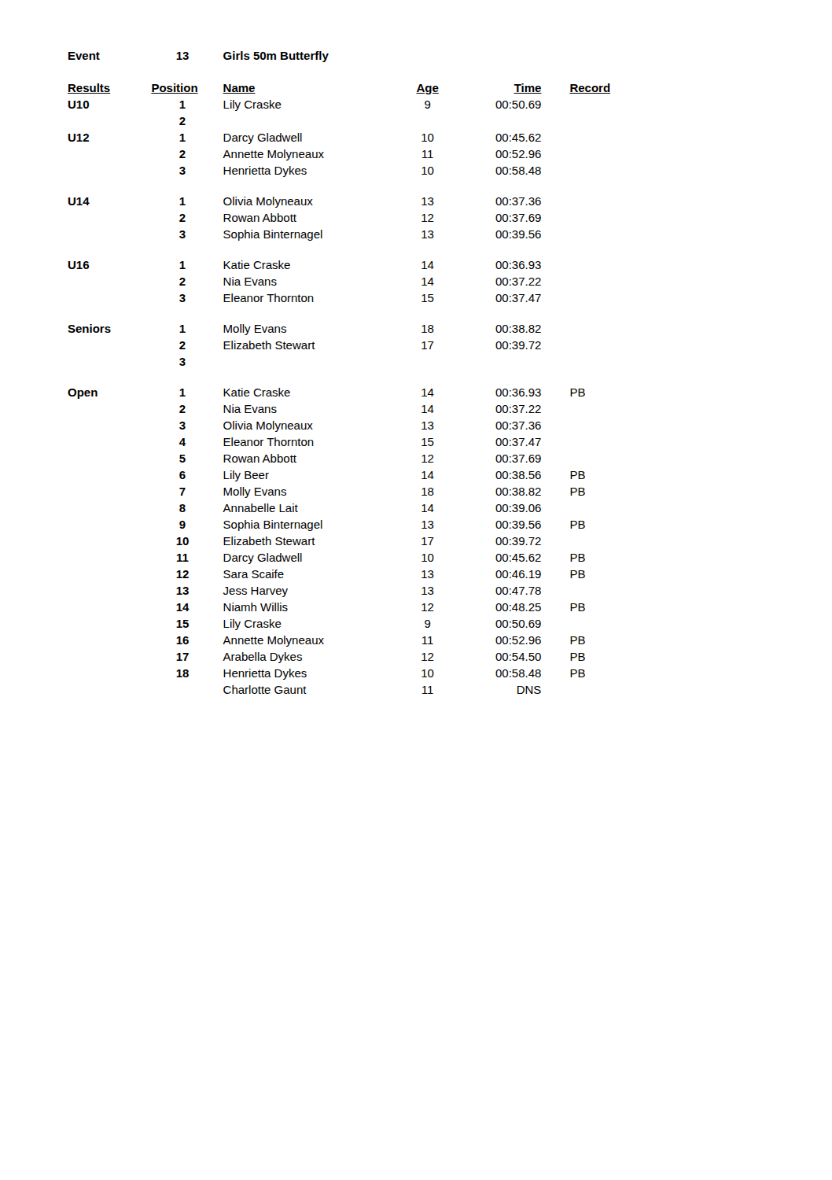| Event | 13 | Girls 50m Butterfly |
| Results | Position | Name | Age | Time | Record |
| U10 | 1 | Lily Craske | 9 | 00:50.69 | |
| | 2 | | | | |
| U12 | 1 | Darcy Gladwell | 10 | 00:45.62 | |
| | 2 | Annette Molyneaux | 11 | 00:52.96 | |
| | 3 | Henrietta Dykes | 10 | 00:58.48 | |
| U14 | 1 | Olivia Molyneaux | 13 | 00:37.36 | |
| | 2 | Rowan Abbott | 12 | 00:37.69 | |
| | 3 | Sophia Binternagel | 13 | 00:39.56 | |
| U16 | 1 | Katie Craske | 14 | 00:36.93 | |
| | 2 | Nia Evans | 14 | 00:37.22 | |
| | 3 | Eleanor Thornton | 15 | 00:37.47 | |
| Seniors | 1 | Molly Evans | 18 | 00:38.82 | |
| | 2 | Elizabeth Stewart | 17 | 00:39.72 | |
| | 3 | | | | |
| Open | 1 | Katie Craske | 14 | 00:36.93 | PB |
| | 2 | Nia Evans | 14 | 00:37.22 | |
| | 3 | Olivia Molyneaux | 13 | 00:37.36 | |
| | 4 | Eleanor Thornton | 15 | 00:37.47 | |
| | 5 | Rowan Abbott | 12 | 00:37.69 | |
| | 6 | Lily Beer | 14 | 00:38.56 | PB |
| | 7 | Molly Evans | 18 | 00:38.82 | PB |
| | 8 | Annabelle Lait | 14 | 00:39.06 | |
| | 9 | Sophia Binternagel | 13 | 00:39.56 | PB |
| | 10 | Elizabeth Stewart | 17 | 00:39.72 | |
| | 11 | Darcy Gladwell | 10 | 00:45.62 | PB |
| | 12 | Sara Scaife | 13 | 00:46.19 | PB |
| | 13 | Jess Harvey | 13 | 00:47.78 | |
| | 14 | Niamh Willis | 12 | 00:48.25 | PB |
| | 15 | Lily Craske | 9 | 00:50.69 | |
| | 16 | Annette Molyneaux | 11 | 00:52.96 | PB |
| | 17 | Arabella Dykes | 12 | 00:54.50 | PB |
| | 18 | Henrietta Dykes | 10 | 00:58.48 | PB |
| | | Charlotte Gaunt | 11 | DNS | |